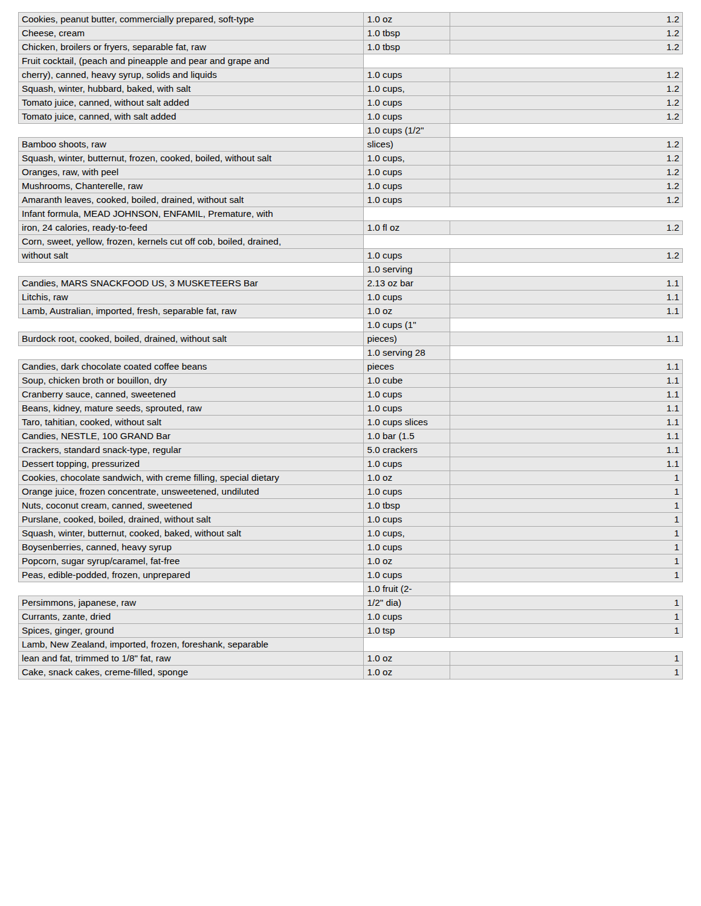| Cookies, peanut butter, commercially prepared, soft-type | 1.0 oz | 1.2 |
| Cheese, cream | 1.0 tbsp | 1.2 |
| Chicken, broilers or fryers, separable fat, raw | 1.0 tbsp | 1.2 |
| Fruit cocktail, (peach and pineapple and pear and grape and | | |
| cherry), canned, heavy syrup, solids and liquids | 1.0 cups | 1.2 |
| Squash, winter, hubbard, baked, with salt | 1.0 cups, | 1.2 |
| Tomato juice, canned, without salt added | 1.0 cups | 1.2 |
| Tomato juice, canned, with salt added | 1.0 cups | 1.2 |
| | 1.0 cups (1/2" | |
| Bamboo shoots, raw | slices) | 1.2 |
| Squash, winter, butternut, frozen, cooked, boiled, without salt | 1.0 cups, | 1.2 |
| Oranges, raw, with peel | 1.0 cups | 1.2 |
| Mushrooms, Chanterelle, raw | 1.0 cups | 1.2 |
| Amaranth leaves, cooked, boiled, drained, without salt | 1.0 cups | 1.2 |
| Infant formula, MEAD JOHNSON, ENFAMIL, Premature, with | | |
| iron, 24 calories, ready-to-feed | 1.0 fl oz | 1.2 |
| Corn, sweet, yellow, frozen, kernels cut off cob, boiled, drained, | | |
| without salt | 1.0 cups | 1.2 |
| | 1.0 serving | |
| Candies, MARS SNACKFOOD US, 3 MUSKETEERS Bar | 2.13 oz bar | 1.1 |
| Litchis, raw | 1.0 cups | 1.1 |
| Lamb, Australian, imported, fresh, separable fat, raw | 1.0 oz | 1.1 |
| | 1.0 cups (1" | |
| Burdock root, cooked, boiled, drained, without salt | pieces) | 1.1 |
| | 1.0 serving 28 | |
| Candies, dark chocolate coated coffee beans | pieces | 1.1 |
| Soup, chicken broth or bouillon, dry | 1.0 cube | 1.1 |
| Cranberry sauce, canned, sweetened | 1.0 cups | 1.1 |
| Beans, kidney, mature seeds, sprouted, raw | 1.0 cups | 1.1 |
| Taro, tahitian, cooked, without salt | 1.0 cups slices | 1.1 |
| Candies, NESTLE, 100 GRAND Bar | 1.0 bar (1.5 | 1.1 |
| Crackers, standard snack-type, regular | 5.0 crackers | 1.1 |
| Dessert topping, pressurized | 1.0 cups | 1.1 |
| Cookies, chocolate sandwich, with creme filling, special dietary | 1.0 oz | 1 |
| Orange juice, frozen concentrate, unsweetened, undiluted | 1.0 cups | 1 |
| Nuts, coconut cream, canned, sweetened | 1.0 tbsp | 1 |
| Purslane, cooked, boiled, drained, without salt | 1.0 cups | 1 |
| Squash, winter, butternut, cooked, baked, without salt | 1.0 cups, | 1 |
| Boysenberries, canned, heavy syrup | 1.0 cups | 1 |
| Popcorn, sugar syrup/caramel, fat-free | 1.0 oz | 1 |
| Peas, edible-podded, frozen, unprepared | 1.0 cups | 1 |
| | 1.0 fruit (2- | |
| Persimmons, japanese, raw | 1/2" dia) | 1 |
| Currants, zante, dried | 1.0 cups | 1 |
| Spices, ginger, ground | 1.0 tsp | 1 |
| Lamb, New Zealand, imported, frozen, foreshank, separable | | |
| lean and fat, trimmed to 1/8" fat, raw | 1.0 oz | 1 |
| Cake, snack cakes, creme-filled, sponge | 1.0 oz | 1 |